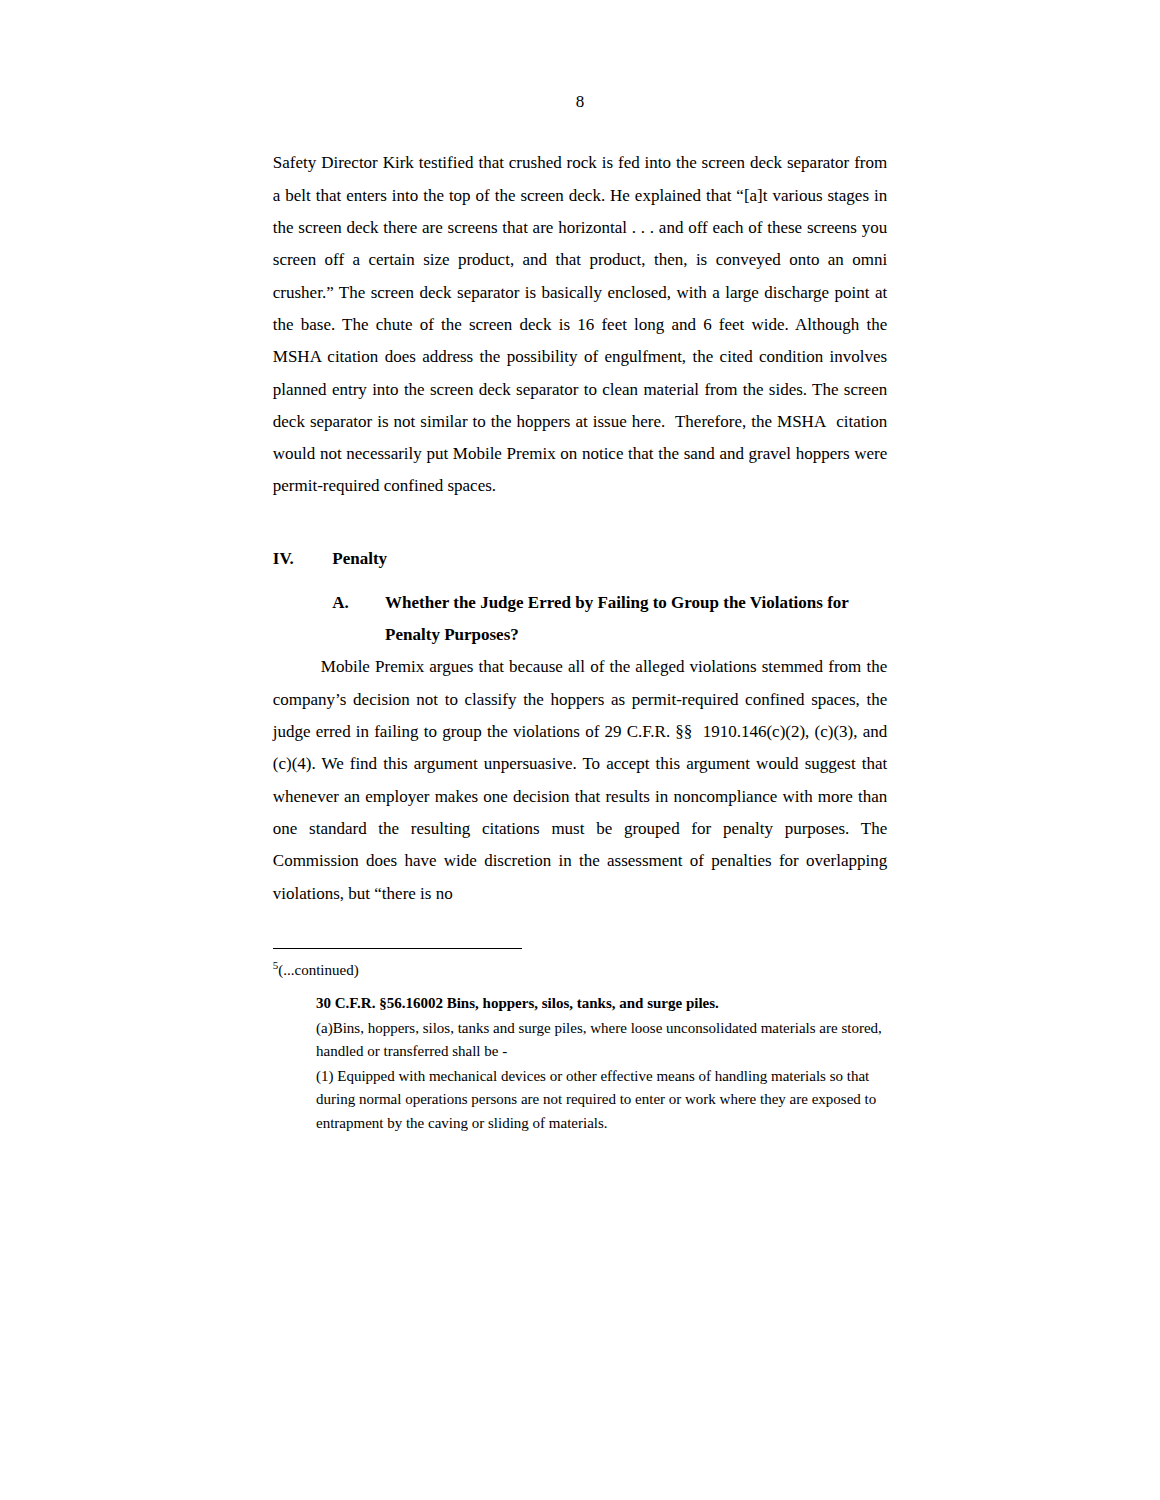8
Safety Director Kirk testified that crushed rock is fed into the screen deck separator from a belt that enters into the top of the screen deck. He explained that “[a]t various stages in the screen deck there are screens that are horizontal . . . and off each of these screens you screen off a certain size product, and that product, then, is conveyed onto an omni crusher.” The screen deck separator is basically enclosed, with a large discharge point at the base. The chute of the screen deck is 16 feet long and 6 feet wide. Although the MSHA citation does address the possibility of engulfment, the cited condition involves planned entry into the screen deck separator to clean material from the sides. The screen deck separator is not similar to the hoppers at issue here. Therefore, the MSHA citation would not necessarily put Mobile Premix on notice that the sand and gravel hoppers were permit-required confined spaces.
IV.
Penalty
A.
Whether the Judge Erred by Failing to Group the Violations for Penalty Purposes?
Mobile Premix argues that because all of the alleged violations stemmed from the company’s decision not to classify the hoppers as permit-required confined spaces, the judge erred in failing to group the violations of 29 C.F.R. §§ 1910.146(c)(2), (c)(3), and (c)(4). We find this argument unpersuasive. To accept this argument would suggest that whenever an employer makes one decision that results in noncompliance with more than one standard the resulting citations must be grouped for penalty purposes. The Commission does have wide discretion in the assessment of penalties for overlapping violations, but “there is no
5(...continued)
30 C.F.R. §56.16002 Bins, hoppers, silos, tanks, and surge piles.
(a)Bins, hoppers, silos, tanks and surge piles, where loose unconsolidated materials are stored, handled or transferred shall be -
(1) Equipped with mechanical devices or other effective means of handling materials so that during normal operations persons are not required to enter or work where they are exposed to entrapment by the caving or sliding of materials.